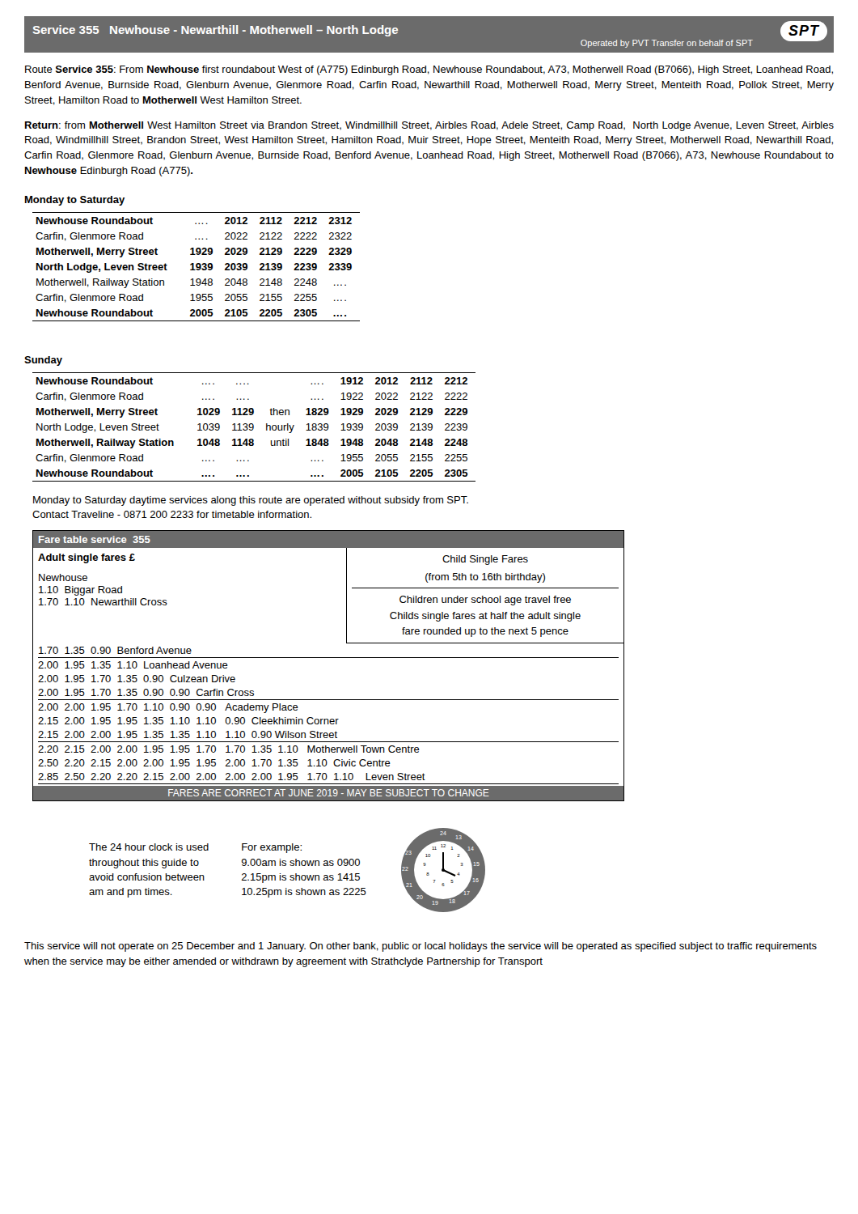SPT
Service 355 Newhouse - Newarthill - Motherwell – North Lodge
Operated by PVT Transfer on behalf of SPT
Route Service 355: From Newhouse first roundabout West of (A775) Edinburgh Road, Newhouse Roundabout, A73, Motherwell Road (B7066), High Street, Loanhead Road, Benford Avenue, Burnside Road, Glenburn Avenue, Glenmore Road, Carfin Road, Newarthill Road, Motherwell Road, Merry Street, Menteith Road, Pollok Street, Merry Street, Hamilton Road to Motherwell West Hamilton Street.
Return: from Motherwell West Hamilton Street via Brandon Street, Windmillhill Street, Airbles Road, Adele Street, Camp Road, North Lodge Avenue, Leven Street, Airbles Road, Windmillhill Street, Brandon Street, West Hamilton Street, Hamilton Road, Muir Street, Hope Street, Menteith Road, Merry Street, Motherwell Road, Newarthill Road, Carfin Road, Glenmore Road, Glenburn Avenue, Burnside Road, Benford Avenue, Loanhead Road, High Street, Motherwell Road (B7066), A73, Newhouse Roundabout to Newhouse Edinburgh Road (A775).
Monday to Saturday
| Newhouse Roundabout | …. | 2012 | 2112 | 2212 | 2312 |
| Carfin, Glenmore Road | …. | 2022 | 2122 | 2222 | 2322 |
| Motherwell, Merry Street | 1929 | 2029 | 2129 | 2229 | 2329 |
| North Lodge, Leven Street | 1939 | 2039 | 2139 | 2239 | 2339 |
| Motherwell, Railway Station | 1948 | 2048 | 2148 | 2248 | …. |
| Carfin, Glenmore Road | 1955 | 2055 | 2155 | 2255 | …. |
| Newhouse Roundabout | 2005 | 2105 | 2205 | 2305 | …. |
Sunday
| Newhouse Roundabout | …. | .... | | …. | 1912 | 2012 | 2112 | 2212 |
| Carfin, Glenmore Road | …. | …. | | …. | 1922 | 2022 | 2122 | 2222 |
| Motherwell, Merry Street | 1029 | 1129 | then | 1829 | 1929 | 2029 | 2129 | 2229 |
| North Lodge, Leven Street | 1039 | 1139 | hourly | 1839 | 1939 | 2039 | 2139 | 2239 |
| Motherwell, Railway Station | 1048 | 1148 | until | 1848 | 1948 | 2048 | 2148 | 2248 |
| Carfin, Glenmore Road | …. | …. | | …. | 1955 | 2055 | 2155 | 2255 |
| Newhouse Roundabout | …. | …. | | …. | 2005 | 2105 | 2205 | 2305 |
Monday to Saturday daytime services along this route are operated without subsidy from SPT.
Contact Traveline - 0871 200 2233 for timetable information.
Fare table service 355
Adult single fares £
Newhouse
1.10 Biggar Road
1.70 1.10 Newarthill Cross
Child Single Fares
(from 5th to 16th birthday)
Children under school age travel free
Childs single fares at half the adult single
fare rounded up to the next 5 pence
1.70 1.35 0.90 Benford Avenue
2.00 1.95 1.35 1.10 Loanhead Avenue
2.00 1.95 1.70 1.35 0.90 Culzean Drive
2.00 1.95 1.70 1.35 0.90 0.90 Carfin Cross
2.00 2.00 1.95 1.70 1.10 0.90 0.90 Academy Place
2.15 2.00 1.95 1.95 1.35 1.10 1.10 0.90 Cleekhimin Corner
2.15 2.00 2.00 1.95 1.35 1.35 1.10 1.10 0.90 Wilson Street
2.20 2.15 2.00 2.00 1.95 1.95 1.70 1.70 1.35 1.10 Motherwell Town Centre
2.50 2.20 2.15 2.00 2.00 1.95 1.95 2.00 1.70 1.35 1.10 Civic Centre
2.85 2.50 2.20 2.20 2.15 2.00 2.00 2.00 2.00 1.95 1.70 1.10 Leven Street
FARES ARE CORRECT AT JUNE 2019 - MAY BE SUBJECT TO CHANGE
The 24 hour clock is used
throughout this guide to
avoid confusion between
am and pm times.
For example:
9.00am is shown as 0900
2.15pm is shown as 1415
10.25pm is shown as 2225
24 13 14 15 16 17 18 19 20 21 22 23 12 1 2 3 4 5 6 7 8 9 10 11
This service will not operate on 25 December and 1 January. On other bank, public or local holidays the service will be operated as specified subject to traffic requirements when the service may be either amended or withdrawn by agreement with Strathclyde Partnership for Transport